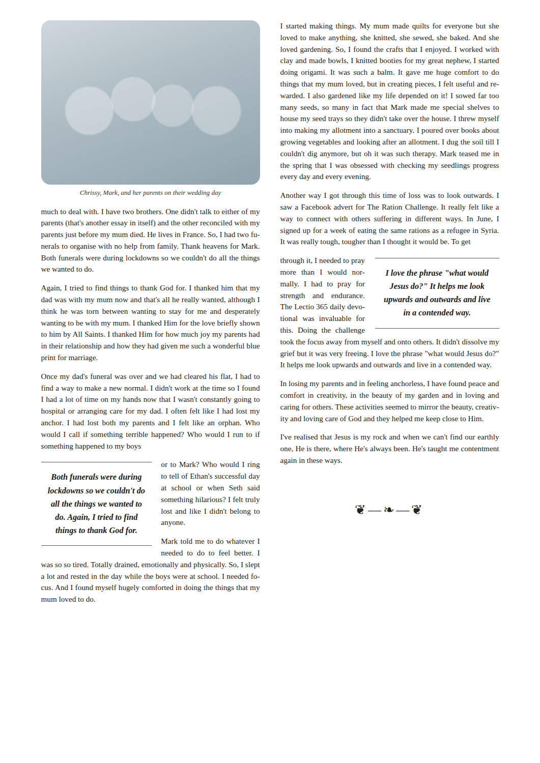Chrissy, Mark, and her parents on their wedding day
much to deal with. I have two brothers. One didn't talk to either of my parents (that's another essay in itself) and the other reconciled with my parents just before my mum died. He lives in France. So, I had two funerals to organise with no help from family. Thank heavens for Mark. Both funerals were during lockdowns so we couldn't do all the things we wanted to do.
Again, I tried to find things to thank God for. I thanked him that my dad was with my mum now and that's all he really wanted, although I think he was torn between wanting to stay for me and desperately wanting to be with my mum. I thanked Him for the love briefly shown to him by All Saints. I thanked Him for how much joy my parents had in their relationship and how they had given me such a wonderful blue print for marriage.
Once my dad's funeral was over and we had cleared his flat, I had to find a way to make a new normal. I didn't work at the time so I found I had a lot of time on my hands now that I wasn't constantly going to hospital or arranging care for my dad. I often felt like I had lost my anchor. I had lost both my parents and I felt like an orphan. Who would I call if something terrible happened? Who would I run to if something happened to my boys
Both funerals were during lockdowns so we couldn't do all the things we wanted to do. Again, I tried to find things to thank God for.
or to Mark? Who would I ring to tell of Ethan's successful day at school or when Seth said something hilarious? I felt truly lost and like I didn't belong to anyone.
Mark told me to do whatever I needed to do to feel better. I was so so tired. Totally drained, emotionally and physically. So, I slept a lot and rested in the day while the boys were at school. I needed focus. And I found myself hugely comforted in doing the things that my mum loved to do.
I started making things. My mum made quilts for everyone but she loved to make anything, she knitted, she sewed, she baked. And she loved gardening. So, I found the crafts that I enjoyed. I worked with clay and made bowls, I knitted booties for my great nephew, I started doing origami. It was such a balm. It gave me huge comfort to do things that my mum loved, but in creating pieces, I felt useful and rewarded. I also gardened like my life depended on it! I sowed far too many seeds, so many in fact that Mark made me special shelves to house my seed trays so they didn't take over the house. I threw myself into making my allotment into a sanctuary. I poured over books about growing vegetables and looking after an allotment. I dug the soil till I couldn't dig anymore, but oh it was such therapy. Mark teased me in the spring that I was obsessed with checking my seedlings progress every day and every evening.
Another way I got through this time of loss was to look outwards. I saw a Facebook advert for The Ration Challenge. It really felt like a way to connect with others suffering in different ways. In June, I signed up for a week of eating the same rations as a refugee in Syria. It was really tough, tougher than I thought it would be. To get
I love the phrase "what would Jesus do?" It helps me look upwards and outwards and live in a contended way.
through it, I needed to pray more than I would normally. I had to pray for strength and endurance. The Lectio 365 daily devotional was invaluable for this. Doing the challenge took the focus away from myself and onto others. It didn't dissolve my grief but it was very freeing. I love the phrase "what would Jesus do?" It helps me look upwards and outwards and live in a contended way.
In losing my parents and in feeling anchorless, I have found peace and comfort in creativity, in the beauty of my garden and in loving and caring for others. These activities seemed to mirror the beauty, creativity and loving care of God and they helped me keep close to Him.
I've realised that Jesus is my rock and when we can't find our earthly one, He is there, where He's always been. He's taught me contentment again in these ways.
❦—❧—❦